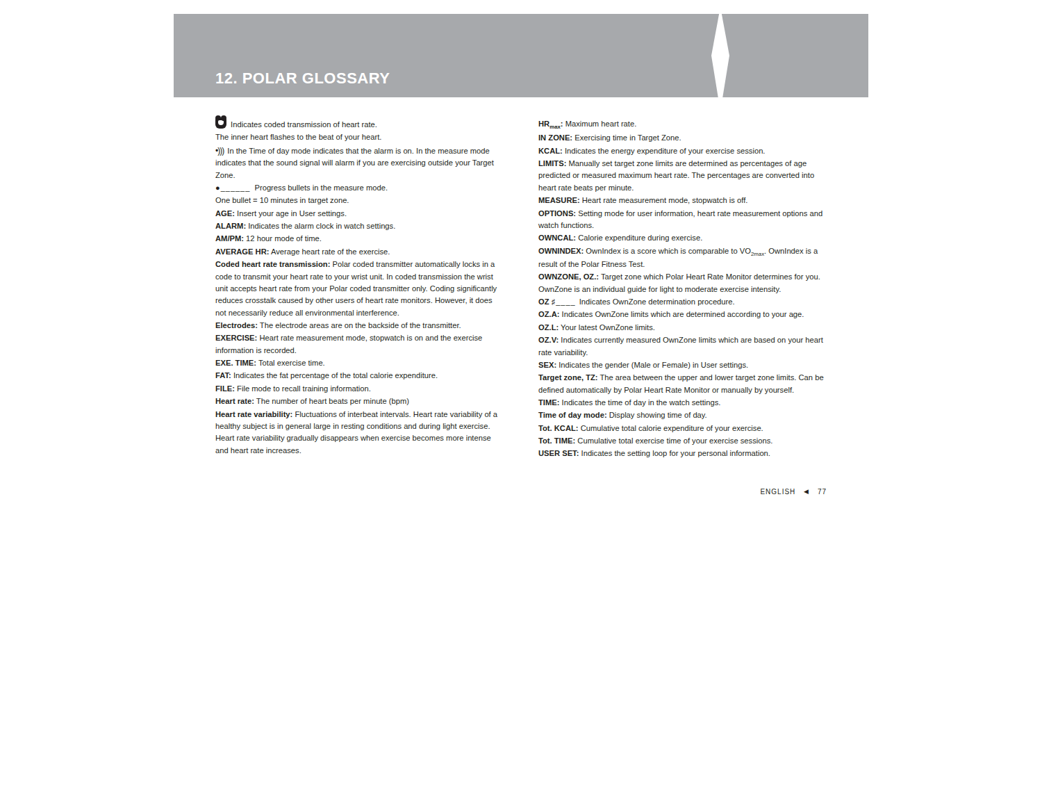12. Polar Glossary
Indicates coded transmission of heart rate.
The inner heart flashes to the beat of your heart.
•))) In the Time of day mode indicates that the alarm is on. In the measure mode indicates that the sound signal will alarm if you are exercising outside your Target Zone.
●______ Progress bullets in the measure mode.
One bullet = 10 minutes in target zone.
Age: Insert your age in User settings.
Alarm: Indicates the alarm clock in watch settings.
Am/Pm: 12 hour mode of time.
Average Hr: Average heart rate of the exercise.
Coded heart rate transmission: Polar coded transmitter automatically locks in a code to transmit your heart rate to your wrist unit. In coded transmission the wrist unit accepts heart rate from your Polar coded transmitter only. Coding significantly reduces crosstalk caused by other users of heart rate monitors. However, it does not necessarily reduce all environmental interference.
Electrodes: The electrode areas are on the backside of the transmitter.
Exercise: Heart rate measurement mode, stopwatch is on and the exercise information is recorded.
Exe. Time: Total exercise time.
Fat: Indicates the fat percentage of the total calorie expenditure.
File: File mode to recall training information.
Heart rate: The number of heart beats per minute (bpm)
Heart rate variability: Fluctuations of interbeat intervals. Heart rate variability of a healthy subject is in general large in resting conditions and during light exercise. Heart rate variability gradually disappears when exercise becomes more intense and heart rate increases.
HRmax: Maximum heart rate.
In Zone: Exercising time in Target Zone.
Kcal: Indicates the energy expenditure of your exercise session.
Limits: Manually set target zone limits are determined as percentages of age predicted or measured maximum heart rate. The percentages are converted into heart rate beats per minute.
Measure: Heart rate measurement mode, stopwatch is off.
Options: Setting mode for user information, heart rate measurement options and watch functions.
Owncal: Calorie expenditure during exercise.
Ownindex: OwnIndex is a score which is comparable to VO2max. OwnIndex is a result of the Polar Fitness Test.
Ownzone, OZ.: Target zone which Polar Heart Rate Monitor determines for you. OwnZone is an individual guide for light to moderate exercise intensity.
OZ ♯____ Indicates OwnZone determination procedure.
OZ.A: Indicates OwnZone limits which are determined according to your age.
OZ.L: Your latest OwnZone limits.
OZ.V: Indicates currently measured OwnZone limits which are based on your heart rate variability.
Sex: Indicates the gender (Male or Female) in User settings.
Target zone, TZ: The area between the upper and lower target zone limits. Can be defined automatically by Polar Heart Rate Monitor or manually by yourself.
Time: Indicates the time of day in the watch settings.
Time of day mode: Display showing time of day.
Tot. KCAL: Cumulative total calorie expenditure of your exercise.
Tot. TIME: Cumulative total exercise time of your exercise sessions.
User Set: Indicates the setting loop for your personal information.
ENGLISH ◀ 77